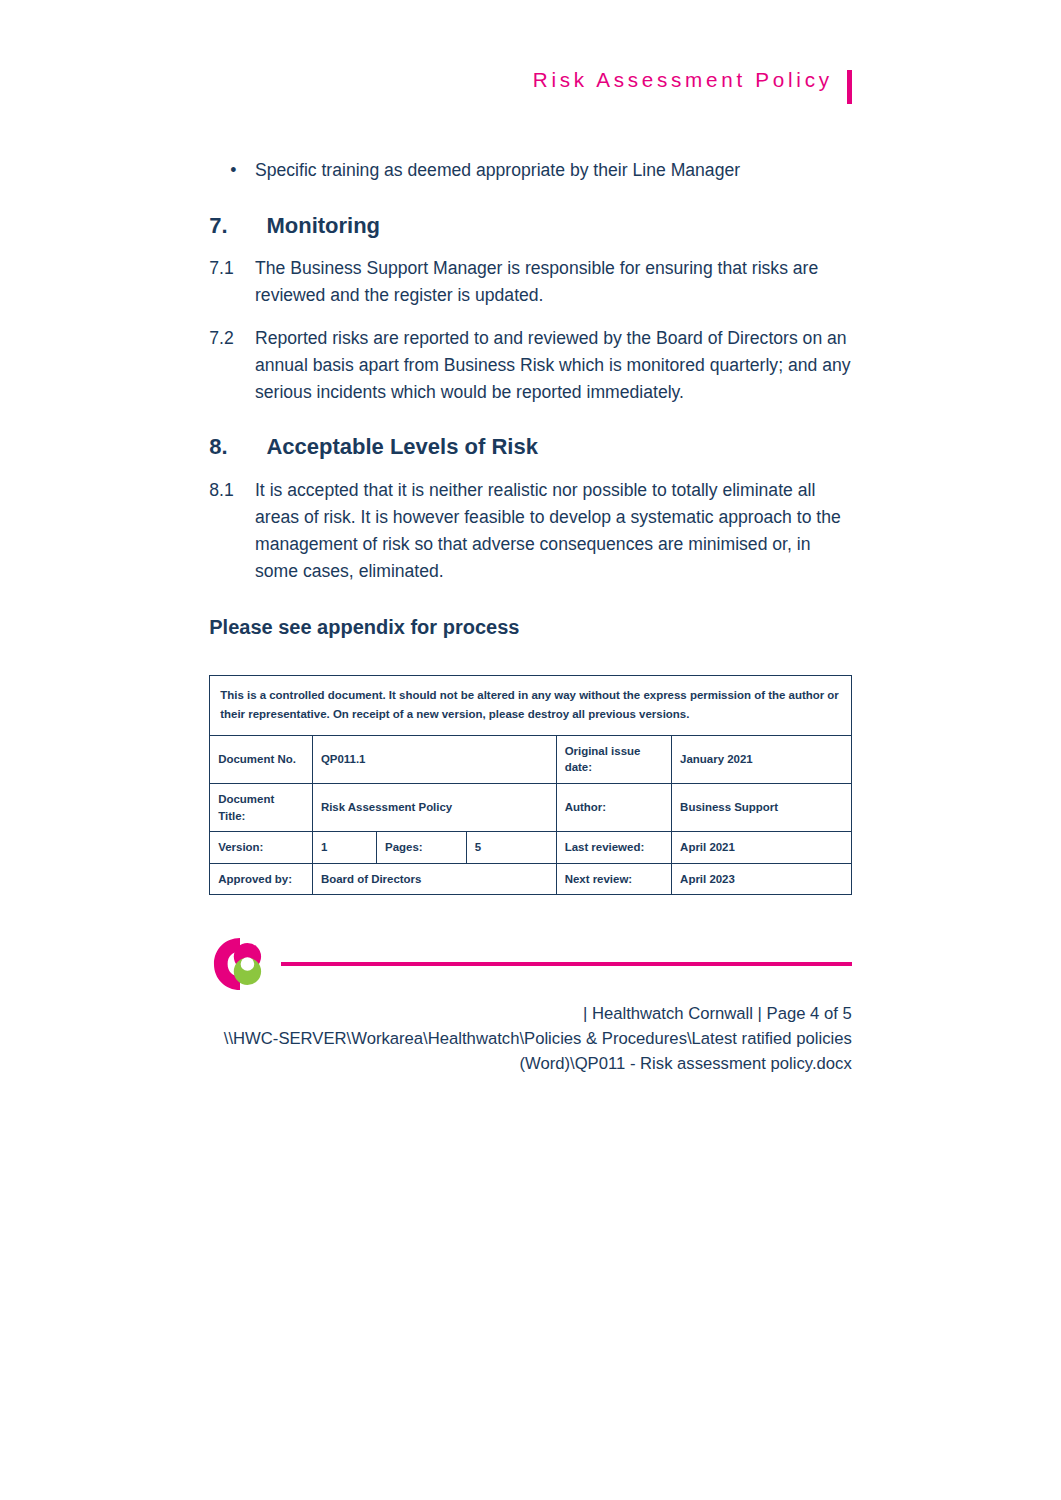Risk Assessment Policy
Specific training as deemed appropriate by their Line Manager
7. Monitoring
7.1 The Business Support Manager is responsible for ensuring that risks are reviewed and the register is updated.
7.2 Reported risks are reported to and reviewed by the Board of Directors on an annual basis apart from Business Risk which is monitored quarterly; and any serious incidents which would be reported immediately.
8. Acceptable Levels of Risk
8.1 It is accepted that it is neither realistic nor possible to totally eliminate all areas of risk. It is however feasible to develop a systematic approach to the management of risk so that adverse consequences are minimised or, in some cases, eliminated.
Please see appendix for process
| This is a controlled document. It should not be altered in any way without the express permission of the author or their representative. On receipt of a new version, please destroy all previous versions. |
| Document No. | QP011.1 | Original issue date: | January 2021 |
| Document Title: | Risk Assessment Policy | Author: | Business Support |
| Version: | 1 | Pages: | 5 | Last reviewed: | April 2021 |
| Approved by: | Board of Directors | Next review: | April 2023 |
| Healthwatch Cornwall | Page 4 of 5
\\HWC-SERVER\Workarea\Healthwatch\Policies & Procedures\Latest ratified policies (Word)\QP011 - Risk assessment policy.docx